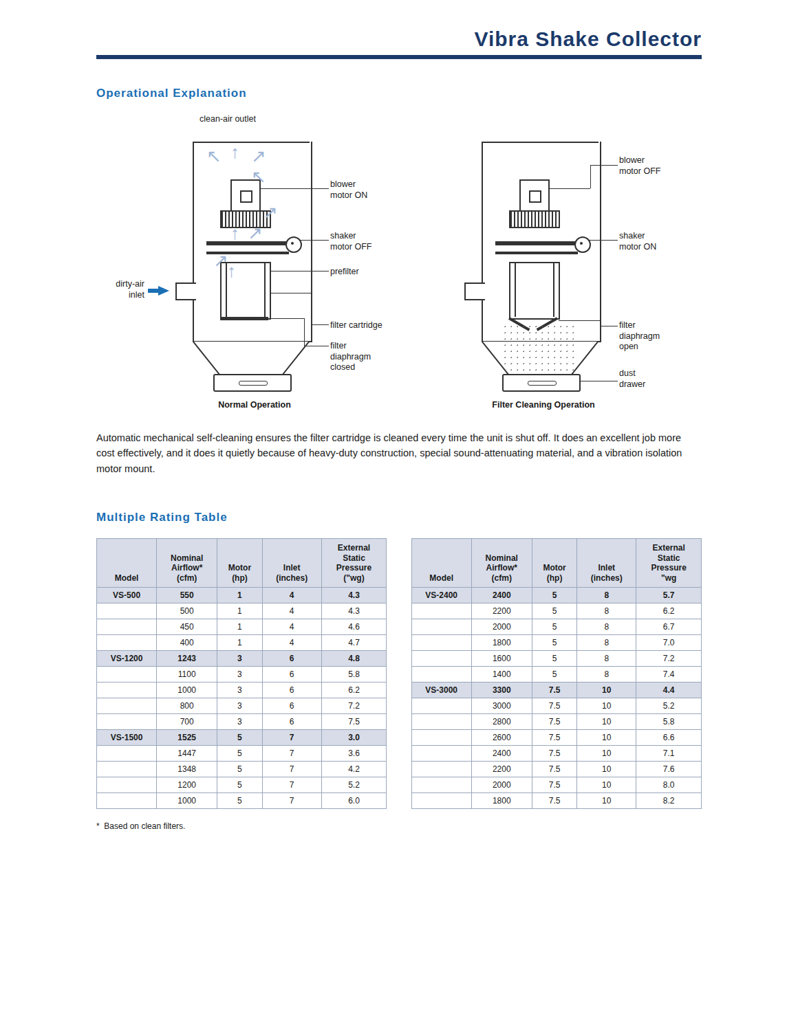Vibra Shake Collector
Operational Explanation
clean-air outlet
↖
↑
↗
↖
↗
↗
↑
↗
↑
blower
motor ON
shaker
motor OFF
prefilter
filter cartridge
filter
diaphragm
closed
dirty-air
inlet
Normal Operation
blower
motor OFF
shaker
motor ON
filter
diaphragm
open
dust
drawer
Filter Cleaning Operation
Automatic mechanical self-cleaning ensures the filter cartridge is cleaned every time the unit is shut off. It does an excellent job more cost effectively, and it does it quietly because of heavy-duty construction, special sound-attenuating material, and a vibration isolation motor mount.
Multiple Rating Table
| Model | Nominal Airflow* (cfm) | Motor (hp) | Inlet (inches) | External Static Pressure ("wg) |
| --- | --- | --- | --- | --- |
| VS-500 | 550 | 1 | 4 | 4.3 |
| | 500 | 1 | 4 | 4.3 |
| | 450 | 1 | 4 | 4.6 |
| | 400 | 1 | 4 | 4.7 |
| VS-1200 | 1243 | 3 | 6 | 4.8 |
| | 1100 | 3 | 6 | 5.8 |
| | 1000 | 3 | 6 | 6.2 |
| | 800 | 3 | 6 | 7.2 |
| | 700 | 3 | 6 | 7.5 |
| VS-1500 | 1525 | 5 | 7 | 3.0 |
| | 1447 | 5 | 7 | 3.6 |
| | 1348 | 5 | 7 | 4.2 |
| | 1200 | 5 | 7 | 5.2 |
| | 1000 | 5 | 7 | 6.0 |
| Model | Nominal Airflow* (cfm) | Motor (hp) | Inlet (inches) | External Static Pressure "wg |
| --- | --- | --- | --- | --- |
| VS-2400 | 2400 | 5 | 8 | 5.7 |
| | 2200 | 5 | 8 | 6.2 |
| | 2000 | 5 | 8 | 6.7 |
| | 1800 | 5 | 8 | 7.0 |
| | 1600 | 5 | 8 | 7.2 |
| | 1400 | 5 | 8 | 7.4 |
| VS-3000 | 3300 | 7.5 | 10 | 4.4 |
| | 3000 | 7.5 | 10 | 5.2 |
| | 2800 | 7.5 | 10 | 5.8 |
| | 2600 | 7.5 | 10 | 6.6 |
| | 2400 | 7.5 | 10 | 7.1 |
| | 2200 | 7.5 | 10 | 7.6 |
| | 2000 | 7.5 | 10 | 8.0 |
| | 1800 | 7.5 | 10 | 8.2 |
* Based on clean filters.